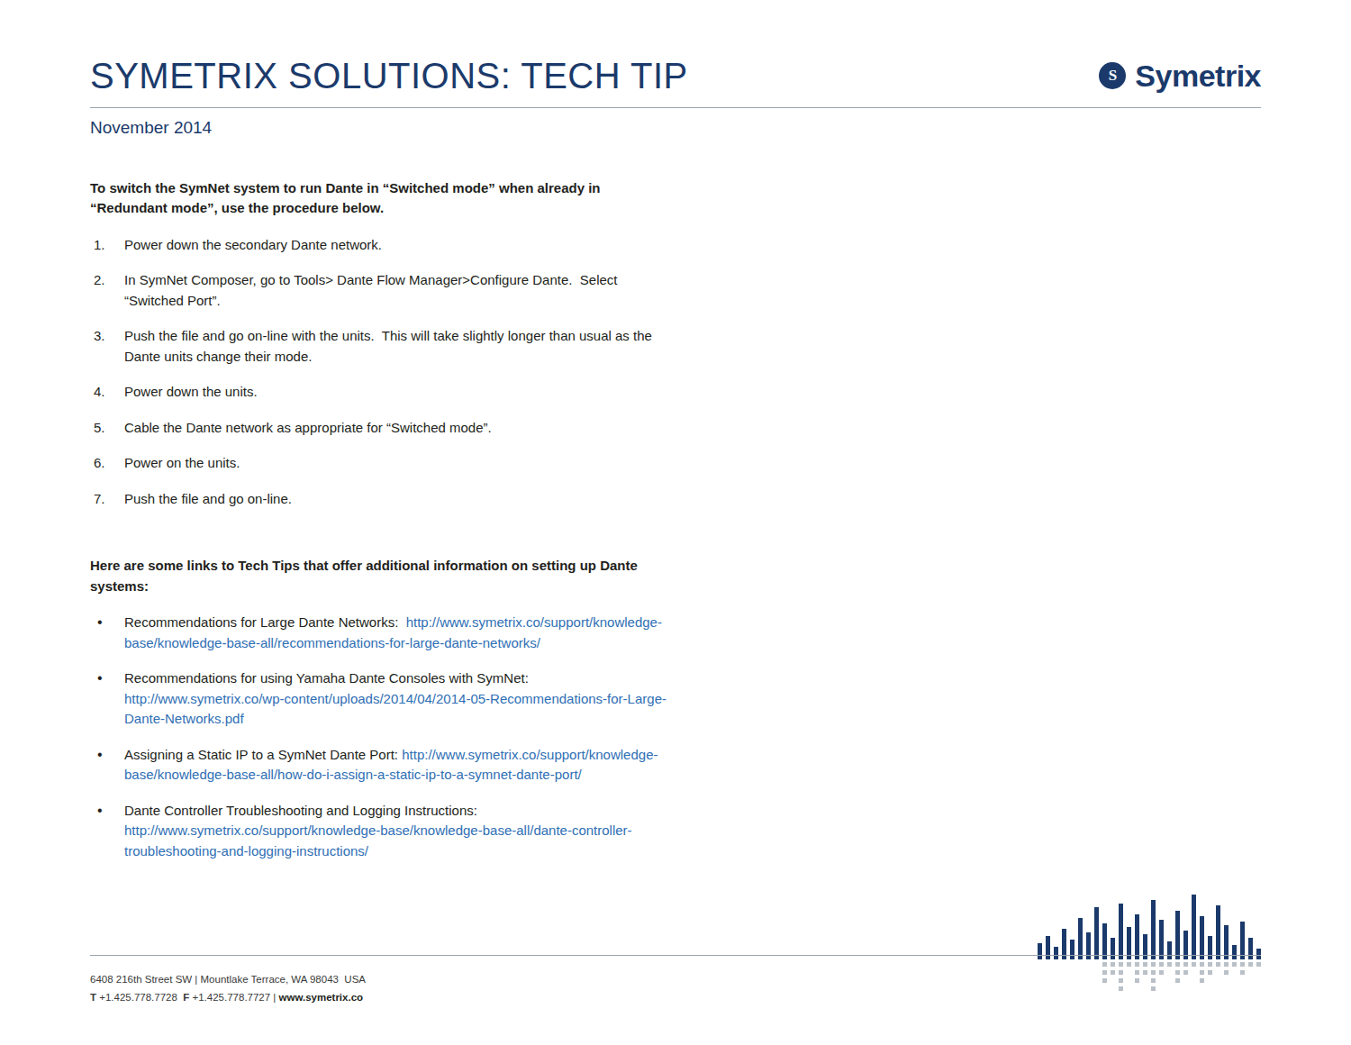Symetrix Solutions: Tech Tip
S Symetrix
November 2014
To switch the SymNet system to run Dante in “Switched mode” when already in “Redundant mode”, use the procedure below.
Power down the secondary Dante network.
In SymNet Composer, go to Tools> Dante Flow Manager>Configure Dante. Select “Switched Port”.
Push the file and go on-line with the units. This will take slightly longer than usual as the Dante units change their mode.
Power down the units.
Cable the Dante network as appropriate for “Switched mode”.
Power on the units.
Push the file and go on-line.
Here are some links to Tech Tips that offer additional information on setting up Dante systems:
Recommendations for Large Dante Networks: http://www.symetrix.co/support/knowledge-base/knowledge-base-all/recommendations-for-large-dante-networks/
Recommendations for using Yamaha Dante Consoles with SymNet: http://www.symetrix.co/wp-content/uploads/2014/04/2014-05-Recommendations-for-Large-Dante-Networks.pdf
Assigning a Static IP to a SymNet Dante Port: http://www.symetrix.co/support/knowledge-base/knowledge-base-all/how-do-i-assign-a-static-ip-to-a-symnet-dante-port/
Dante Controller Troubleshooting and Logging Instructions: http://www.symetrix.co/support/knowledge-base/knowledge-base-all/dante-controller-troubleshooting-and-logging-instructions/
6408 216th Street SW | Mountlake Terrace, WA 98043 USA
T +1.425.778.7728 F +1.425.778.7727 | www.symetrix.co